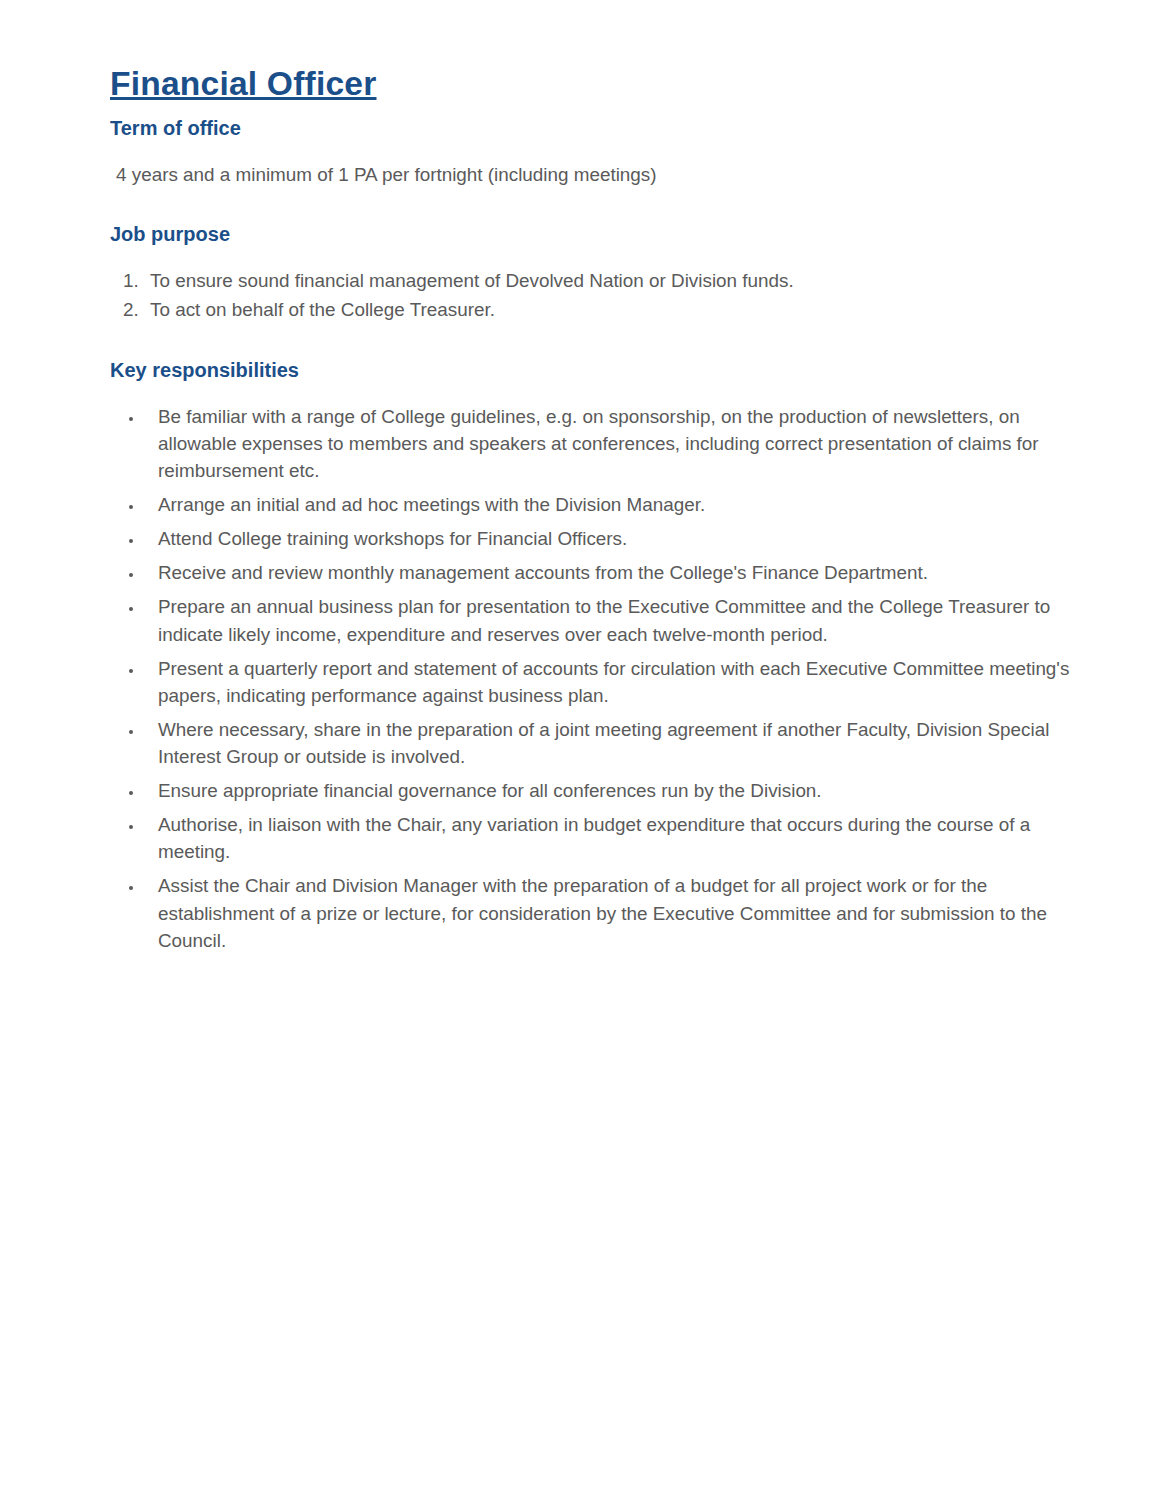Financial Officer
Term of office
4 years and a minimum of 1 PA per fortnight (including meetings)
Job purpose
To ensure sound financial management of Devolved Nation or Division funds.
To act on behalf of the College Treasurer.
Key responsibilities
Be familiar with a range of College guidelines, e.g. on sponsorship, on the production of newsletters, on allowable expenses to members and speakers at conferences, including correct presentation of claims for reimbursement etc.
Arrange an initial and ad hoc meetings with the Division Manager.
Attend College training workshops for Financial Officers.
Receive and review monthly management accounts from the College's Finance Department.
Prepare an annual business plan for presentation to the Executive Committee and the College Treasurer to indicate likely income, expenditure and reserves over each twelve-month period.
Present a quarterly report and statement of accounts for circulation with each Executive Committee meeting's papers, indicating performance against business plan.
Where necessary, share in the preparation of a joint meeting agreement if another Faculty, Division Special Interest Group or outside is involved.
Ensure appropriate financial governance for all conferences run by the Division.
Authorise, in liaison with the Chair, any variation in budget expenditure that occurs during the course of a meeting.
Assist the Chair and Division Manager with the preparation of a budget for all project work or for the establishment of a prize or lecture, for consideration by the Executive Committee and for submission to the Council.